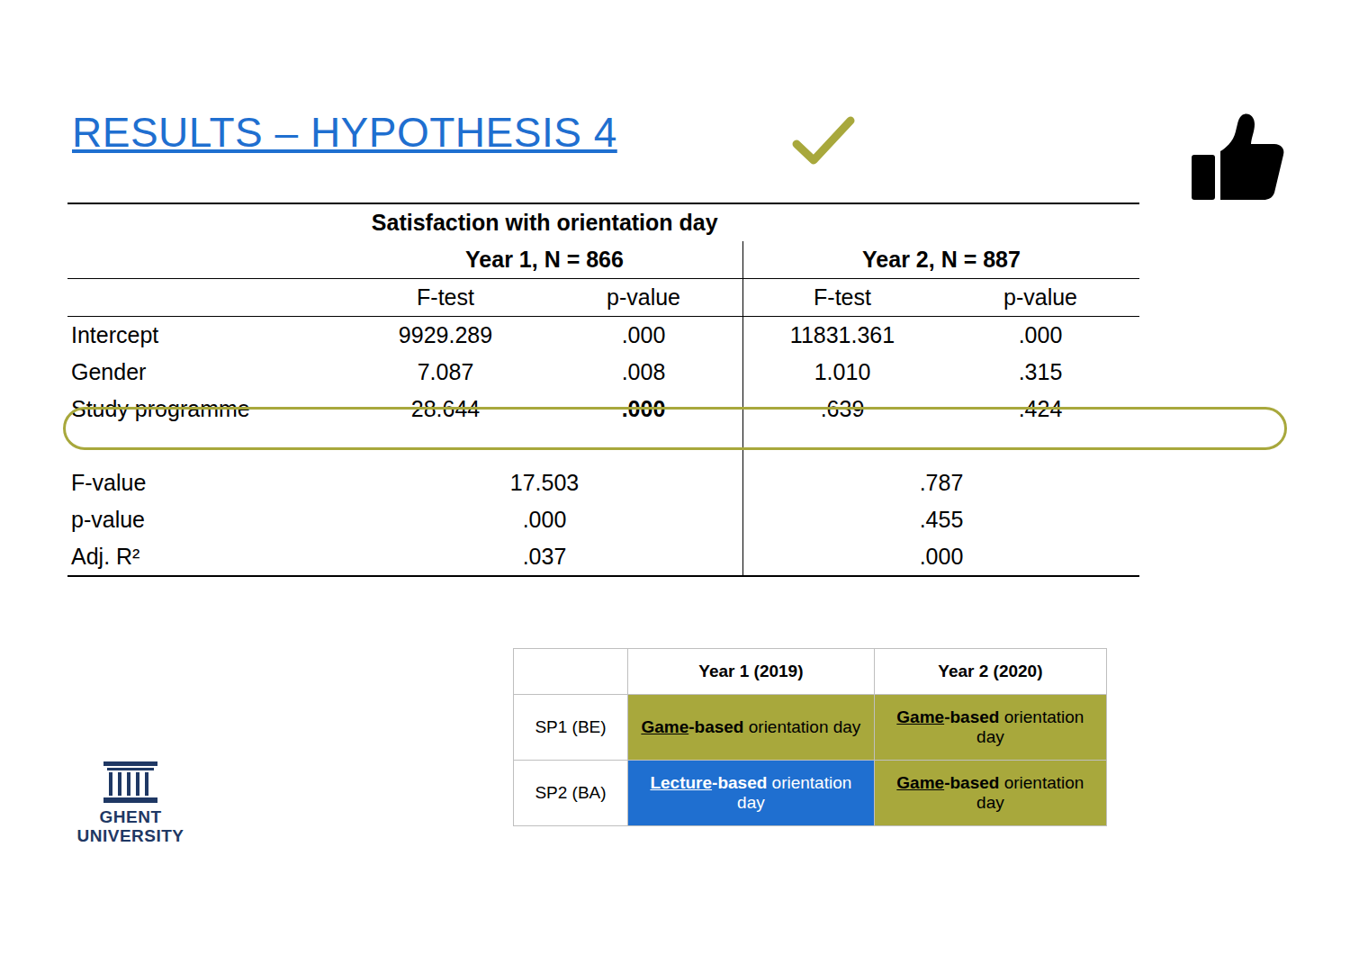RESULTS – HYPOTHESIS 4
| | Satisfaction with orientation day | |
| | Year 1, N = 866 | Year 2, N = 887 |
| | F-test | p-value | F-test | p-value |
| Intercept | 9929.289 | .000 | 11831.361 | .000 |
| Gender | 7.087 | .008 | 1.010 | .315 |
| Study programme | 28.644 | .000 | .639 | .424 |
| F-value | 17.503 | .787 |
| p-value | .000 | .455 |
| Adj. R² | .037 | .000 |
| | Year 1 (2019) | Year 2 (2020) |
| --- | --- | --- |
| SP1 (BE) | Game -based orientation day | Game -based orientation day |
| SP2 (BA) | Lecture -based orientation day | Game -based orientation day |
GHENT
UNIVERSITY